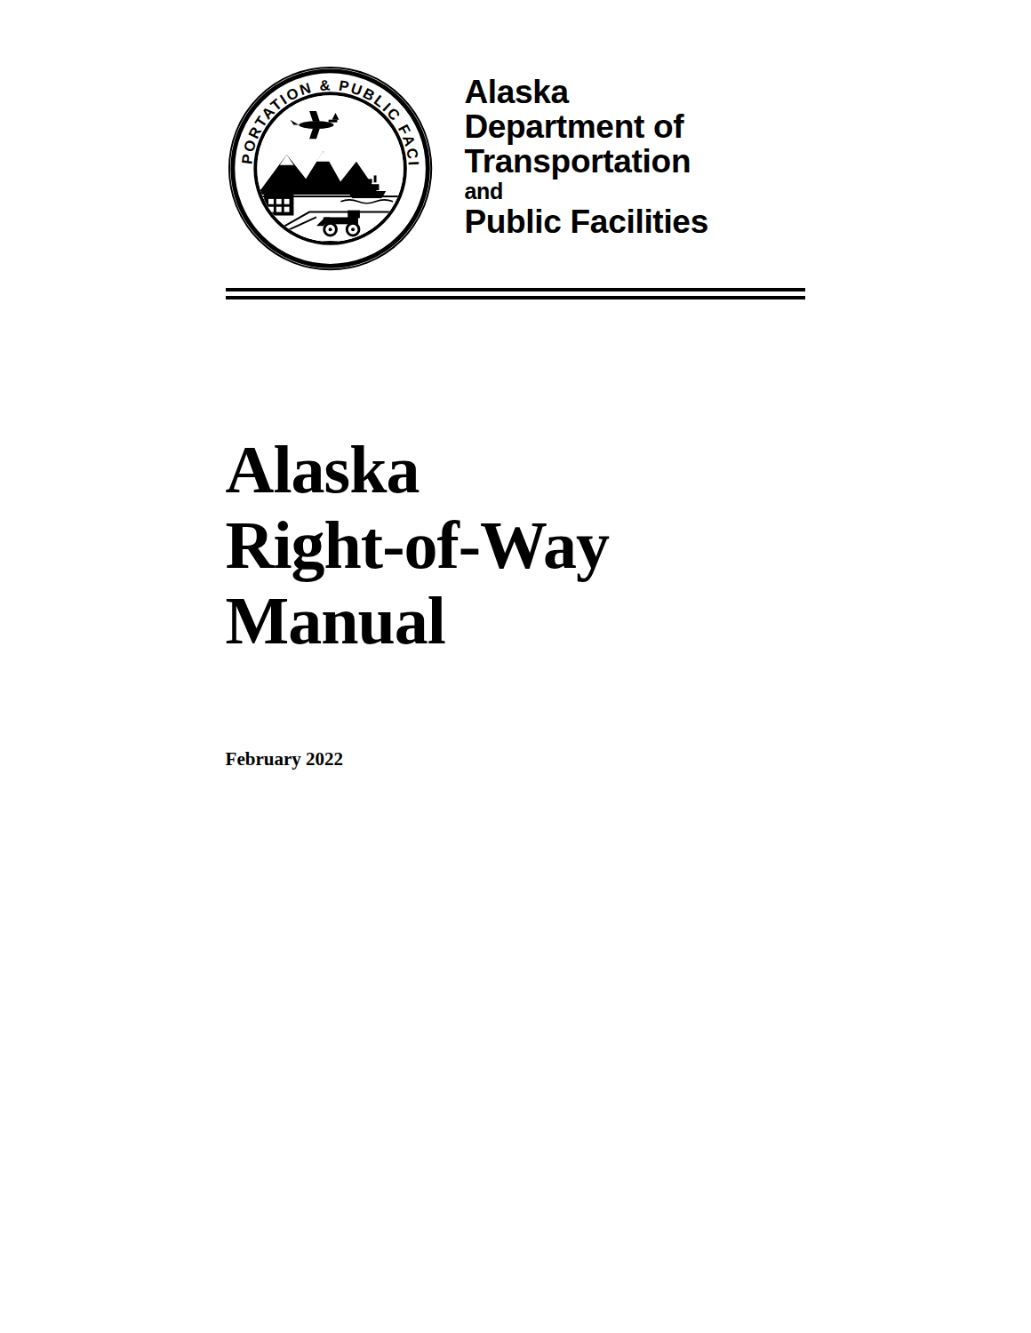TRANSPORTATION & PUBLIC FACILITIES · STATE OF ALASKA ·
Alaska
Department of
Transportation and Public Facilities
Alaska Right-of-Way Manual
February 2022